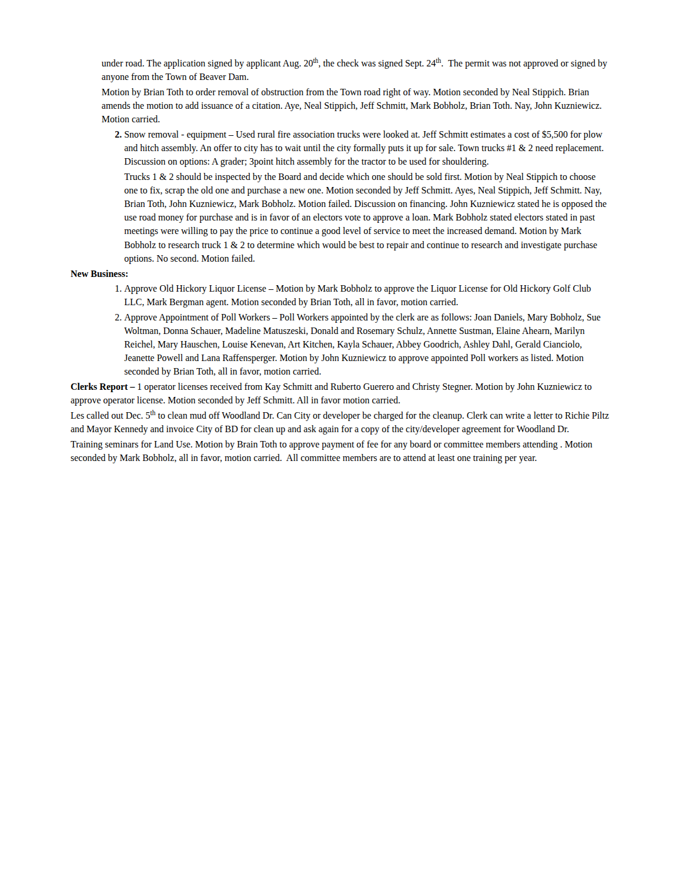under road. The application signed by applicant Aug. 20th, the check was signed Sept. 24th. The permit was not approved or signed by anyone from the Town of Beaver Dam.
Motion by Brian Toth to order removal of obstruction from the Town road right of way. Motion seconded by Neal Stippich. Brian amends the motion to add issuance of a citation. Aye, Neal Stippich, Jeff Schmitt, Mark Bobholz, Brian Toth. Nay, John Kuzniewicz. Motion carried.
Snow removal - equipment – Used rural fire association trucks were looked at. Jeff Schmitt estimates a cost of $5,500 for plow and hitch assembly. An offer to city has to wait until the city formally puts it up for sale. Town trucks #1 & 2 need replacement. Discussion on options: A grader; 3point hitch assembly for the tractor to be used for shouldering.
Trucks 1 & 2 should be inspected by the Board and decide which one should be sold first. Motion by Neal Stippich to choose one to fix, scrap the old one and purchase a new one. Motion seconded by Jeff Schmitt. Ayes, Neal Stippich, Jeff Schmitt. Nay, Brian Toth, John Kuzniewicz, Mark Bobholz. Motion failed. Discussion on financing. John Kuzniewicz stated he is opposed the use road money for purchase and is in favor of an electors vote to approve a loan. Mark Bobholz stated electors stated in past meetings were willing to pay the price to continue a good level of service to meet the increased demand. Motion by Mark Bobholz to research truck 1 & 2 to determine which would be best to repair and continue to research and investigate purchase options. No second. Motion failed.
New Business:
Approve Old Hickory Liquor License – Motion by Mark Bobholz to approve the Liquor License for Old Hickory Golf Club LLC, Mark Bergman agent. Motion seconded by Brian Toth, all in favor, motion carried.
Approve Appointment of Poll Workers – Poll Workers appointed by the clerk are as follows: Joan Daniels, Mary Bobholz, Sue Woltman, Donna Schauer, Madeline Matuszeski, Donald and Rosemary Schulz, Annette Sustman, Elaine Ahearn, Marilyn Reichel, Mary Hauschen, Louise Kenevan, Art Kitchen, Kayla Schauer, Abbey Goodrich, Ashley Dahl, Gerald Cianciolo, Jeanette Powell and Lana Raffensperger. Motion by John Kuzniewicz to approve appointed Poll workers as listed. Motion seconded by Brian Toth, all in favor, motion carried.
Clerks Report – 1 operator licenses received from Kay Schmitt and Ruberto Guerero and Christy Stegner. Motion by John Kuzniewicz to approve operator license. Motion seconded by Jeff Schmitt. All in favor motion carried.
Les called out Dec. 5th to clean mud off Woodland Dr. Can City or developer be charged for the cleanup. Clerk can write a letter to Richie Piltz and Mayor Kennedy and invoice City of BD for clean up and ask again for a copy of the city/developer agreement for Woodland Dr.
Training seminars for Land Use. Motion by Brain Toth to approve payment of fee for any board or committee members attending . Motion seconded by Mark Bobholz, all in favor, motion carried. All committee members are to attend at least one training per year.